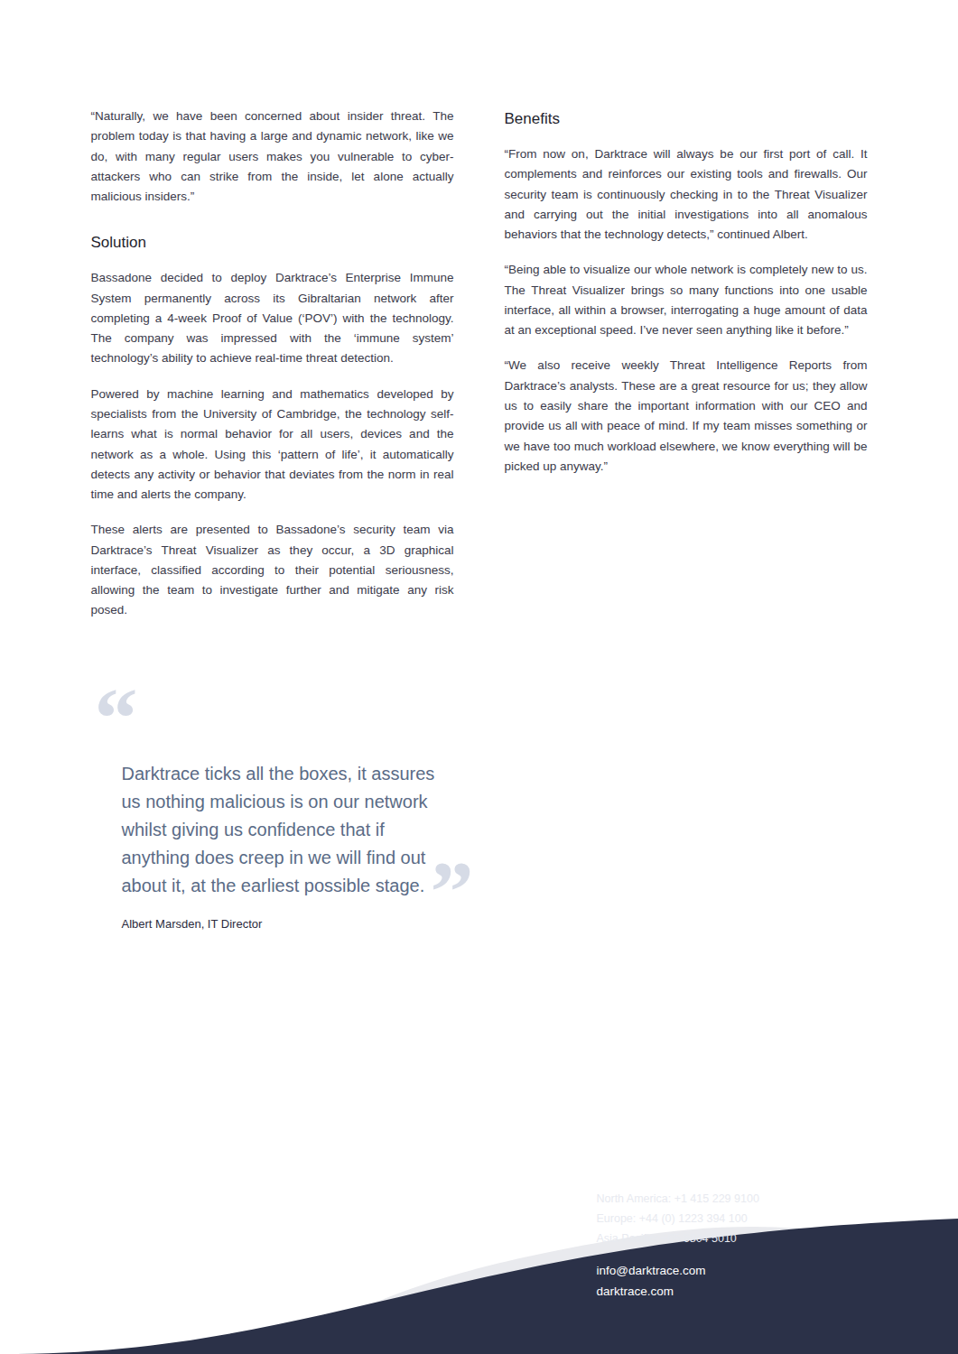“Naturally, we have been concerned about insider threat. The problem today is that having a large and dynamic network, like we do, with many regular users makes you vulnerable to cyber-attackers who can strike from the inside, let alone actually malicious insiders.”
Solution
Bassadone decided to deploy Darktrace’s Enterprise Immune System permanently across its Gibraltarian network after completing a 4-week Proof of Value (‘POV’) with the technology. The company was impressed with the ‘immune system’ technology’s ability to achieve real-time threat detection.
Powered by machine learning and mathematics developed by specialists from the University of Cambridge, the technology self-learns what is normal behavior for all users, devices and the network as a whole. Using this ‘pattern of life’, it automatically detects any activity or behavior that deviates from the norm in real time and alerts the company.
These alerts are presented to Bassadone’s security team via Darktrace’s Threat Visualizer as they occur, a 3D graphical interface, classified according to their potential seriousness, allowing the team to investigate further and mitigate any risk posed.
Benefits
“From now on, Darktrace will always be our first port of call. It complements and reinforces our existing tools and firewalls. Our security team is continuously checking in to the Threat Visualizer and carrying out the initial investigations into all anomalous behaviors that the technology detects,” continued Albert.
“Being able to visualize our whole network is completely new to us. The Threat Visualizer brings so many functions into one usable interface, all within a browser, interrogating a huge amount of data at an exceptional speed. I’ve never seen anything like it before.”
“We also receive weekly Threat Intelligence Reports from Darktrace’s analysts. These are a great resource for us; they allow us to easily share the important information with our CEO and provide us all with peace of mind. If my team misses something or we have too much workload elsewhere, we know everything will be picked up anyway.”
“
Darktrace ticks all the boxes, it assures us nothing malicious is on our network whilst giving us confidence that if anything does creep in we will find out about it, at the earliest possible stage.
”
Albert Marsden, IT Director
Contact Us
North America: +1 415 229 9100
Europe: +44 (0) 1223 394 100
Asia Pacific: +65 6804 5010
info@darktrace.com darktrace.com